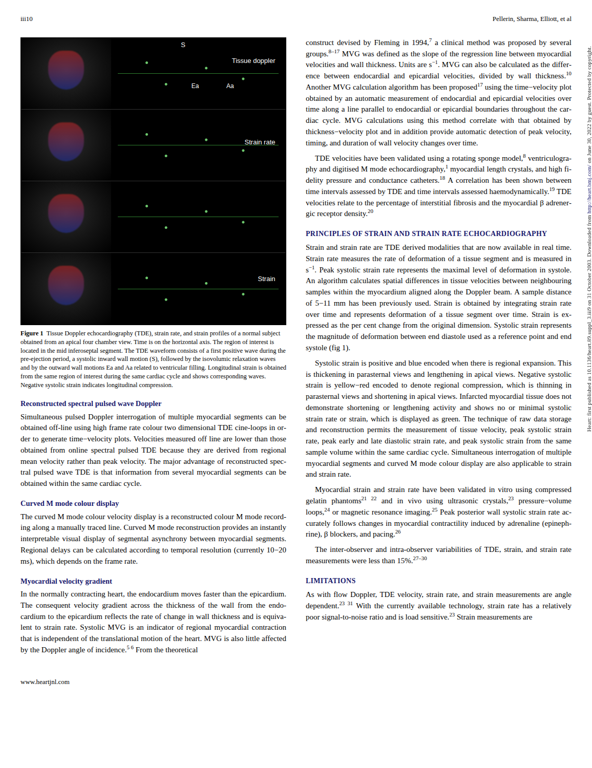iii10 Pellerin, Sharma, Elliott, et al
Heart: first published as 10.1136/heart.89.suppl_3.iii9 on 31 October 2003. Downloaded from http://heart.bmj.com/ on June 30, 2022 by guest. Protected by copyright.
S Tissue doppler Ea Aa
Strain rate
Strain
Figure 1 Tissue Doppler echocardiography (TDE), strain rate, and strain profiles of a normal subject obtained from an apical four chamber view. Time is on the horizontal axis. The region of interest is located in the mid inferoseptal segment. The TDE waveform consists of a first positive wave during the pre-ejection period, a systolic inward wall motion (S), followed by the isovolumic relaxation waves and by the outward wall motions Ea and Aa related to ventricular filling. Longitudinal strain is obtained from the same region of interest during the same cardiac cycle and shows corresponding waves. Negative systolic strain indicates longitudinal compression.
Reconstructed spectral pulsed wave Doppler
Simultaneous pulsed Doppler interrogation of multiple myocardial segments can be obtained off-line using high frame rate colour two dimensional TDE cine-loops in order to generate time−velocity plots. Velocities measured off line are lower than those obtained from online spectral pulsed TDE because they are derived from regional mean velocity rather than peak velocity. The major advantage of reconstructed spectral pulsed wave TDE is that information from several myocardial segments can be obtained within the same cardiac cycle.
Curved M mode colour display
The curved M mode colour velocity display is a reconstructed colour M mode recording along a manually traced line. Curved M mode reconstruction provides an instantly interpretable visual display of segmental asynchrony between myocardial segments. Regional delays can be calculated according to temporal resolution (currently 10−20 ms), which depends on the frame rate.
Myocardial velocity gradient
In the normally contracting heart, the endocardium moves faster than the epicardium. The consequent velocity gradient across the thickness of the wall from the endocardium to the epicardium reflects the rate of change in wall thickness and is equivalent to strain rate. Systolic MVG is an indicator of regional myocardial contraction that is independent of the translational motion of the heart. MVG is also little affected by the Doppler angle of incidence.5 6 From the theoretical
construct devised by Fleming in 1994,7 a clinical method was proposed by several groups.8–17 MVG was defined as the slope of the regression line between myocardial velocities and wall thickness. Units are s−1. MVG can also be calculated as the difference between endocardial and epicardial velocities, divided by wall thickness.10 Another MVG calculation algorithm has been proposed17 using the time−velocity plot obtained by an automatic measurement of endocardial and epicardial velocities over time along a line parallel to endocardial or epicardial boundaries throughout the cardiac cycle. MVG calculations using this method correlate with that obtained by thickness−velocity plot and in addition provide automatic detection of peak velocity, timing, and duration of wall velocity changes over time.
TDE velocities have been validated using a rotating sponge model,8 ventriculography and digitised M mode echocardiography,1 myocardial length crystals, and high fidelity pressure and conductance catheters.18 A correlation has been shown between time intervals assessed by TDE and time intervals assessed haemodynamically.19 TDE velocities relate to the percentage of interstitial fibrosis and the myocardial β adrenergic receptor density.20
Principles of strain and strain rate echocardiography
Strain and strain rate are TDE derived modalities that are now available in real time. Strain rate measures the rate of deformation of a tissue segment and is measured in s−1. Peak systolic strain rate represents the maximal level of deformation in systole. An algorithm calculates spatial differences in tissue velocities between neighbouring samples within the myocardium aligned along the Doppler beam. A sample distance of 5−11 mm has been previously used. Strain is obtained by integrating strain rate over time and represents deformation of a tissue segment over time. Strain is expressed as the per cent change from the original dimension. Systolic strain represents the magnitude of deformation between end diastole used as a reference point and end systole (fig 1).
Systolic strain is positive and blue encoded when there is regional expansion. This is thickening in parasternal views and lengthening in apical views. Negative systolic strain is yellow−red encoded to denote regional compression, which is thinning in parasternal views and shortening in apical views. Infarcted myocardial tissue does not demonstrate shortening or lengthening activity and shows no or minimal systolic strain rate or strain, which is displayed as green. The technique of raw data storage and reconstruction permits the measurement of tissue velocity, peak systolic strain rate, peak early and late diastolic strain rate, and peak systolic strain from the same sample volume within the same cardiac cycle. Simultaneous interrogation of multiple myocardial segments and curved M mode colour display are also applicable to strain and strain rate.
Myocardial strain and strain rate have been validated in vitro using compressed gelatin phantoms21 22 and in vivo using ultrasonic crystals,23 pressure−volume loops,24 or magnetic resonance imaging.25 Peak posterior wall systolic strain rate accurately follows changes in myocardial contractility induced by adrenaline (epinephrine), β blockers, and pacing.26
The inter-observer and intra-observer variabilities of TDE, strain, and strain rate measurements were less than 15%.27–30
Limitations
As with flow Doppler, TDE velocity, strain rate, and strain measurements are angle dependent.23 31 With the currently available technology, strain rate has a relatively poor signal-to-noise ratio and is load sensitive.23 Strain measurements are
www.heartjnl.com